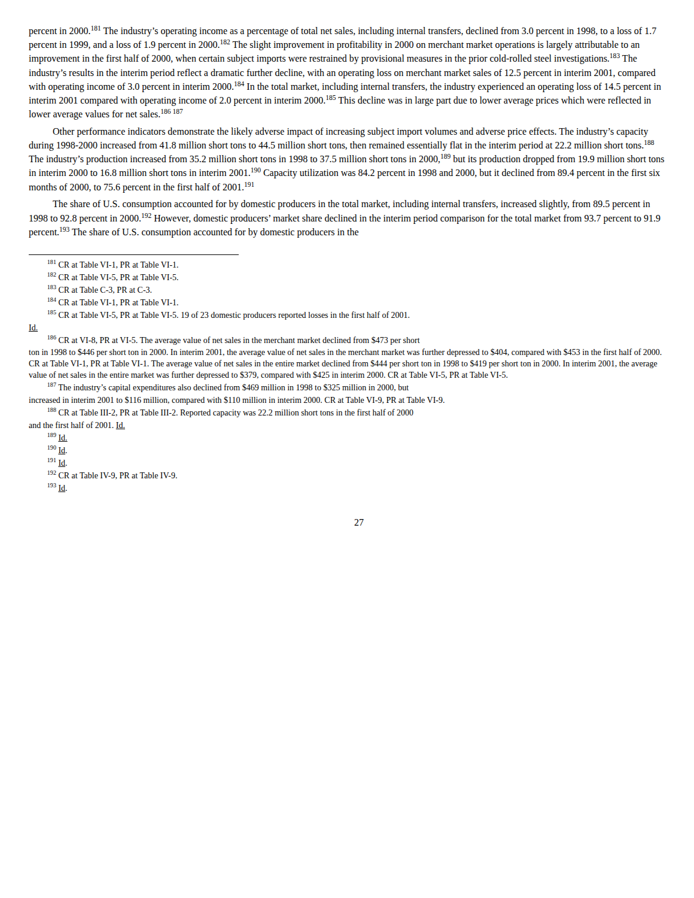percent in 2000.181 The industry’s operating income as a percentage of total net sales, including internal transfers, declined from 3.0 percent in 1998, to a loss of 1.7 percent in 1999, and a loss of 1.9 percent in 2000.182 The slight improvement in profitability in 2000 on merchant market operations is largely attributable to an improvement in the first half of 2000, when certain subject imports were restrained by provisional measures in the prior cold-rolled steel investigations.183 The industry’s results in the interim period reflect a dramatic further decline, with an operating loss on merchant market sales of 12.5 percent in interim 2001, compared with operating income of 3.0 percent in interim 2000.184 In the total market, including internal transfers, the industry experienced an operating loss of 14.5 percent in interim 2001 compared with operating income of 2.0 percent in interim 2000.185 This decline was in large part due to lower average prices which were reflected in lower average values for net sales.186 187
Other performance indicators demonstrate the likely adverse impact of increasing subject import volumes and adverse price effects. The industry’s capacity during 1998-2000 increased from 41.8 million short tons to 44.5 million short tons, then remained essentially flat in the interim period at 22.2 million short tons.188 The industry’s production increased from 35.2 million short tons in 1998 to 37.5 million short tons in 2000,189 but its production dropped from 19.9 million short tons in interim 2000 to 16.8 million short tons in interim 2001.190 Capacity utilization was 84.2 percent in 1998 and 2000, but it declined from 89.4 percent in the first six months of 2000, to 75.6 percent in the first half of 2001.191
The share of U.S. consumption accounted for by domestic producers in the total market, including internal transfers, increased slightly, from 89.5 percent in 1998 to 92.8 percent in 2000.192 However, domestic producers’ market share declined in the interim period comparison for the total market from 93.7 percent to 91.9 percent.193 The share of U.S. consumption accounted for by domestic producers in the
181 CR at Table VI-1, PR at Table VI-1.
182 CR at Table VI-5, PR at Table VI-5.
183 CR at Table C-3, PR at C-3.
184 CR at Table VI-1, PR at Table VI-1.
185 CR at Table VI-5, PR at Table VI-5. 19 of 23 domestic producers reported losses in the first half of 2001.
Id.
186 CR at VI-8, PR at VI-5. The average value of net sales in the merchant market declined from $473 per short
ton in 1998 to $446 per short ton in 2000. In interim 2001, the average value of net sales in the merchant market was further depressed to $404, compared with $453 in the first half of 2000. CR at Table VI-1, PR at Table VI-1. The average value of net sales in the entire market declined from $444 per short ton in 1998 to $419 per short ton in 2000. In interim 2001, the average value of net sales in the entire market was further depressed to $379, compared with $425 in interim 2000. CR at Table VI-5, PR at Table VI-5.
187 The industry’s capital expenditures also declined from $469 million in 1998 to $325 million in 2000, but
increased in interim 2001 to $116 million, compared with $110 million in interim 2000. CR at Table VI-9, PR at Table VI-9.
188 CR at Table III-2, PR at Table III-2. Reported capacity was 22.2 million short tons in the first half of 2000
and the first half of 2001. Id.
189 Id.
190 Id.
191 Id.
192 CR at Table IV-9, PR at Table IV-9.
193 Id.
27